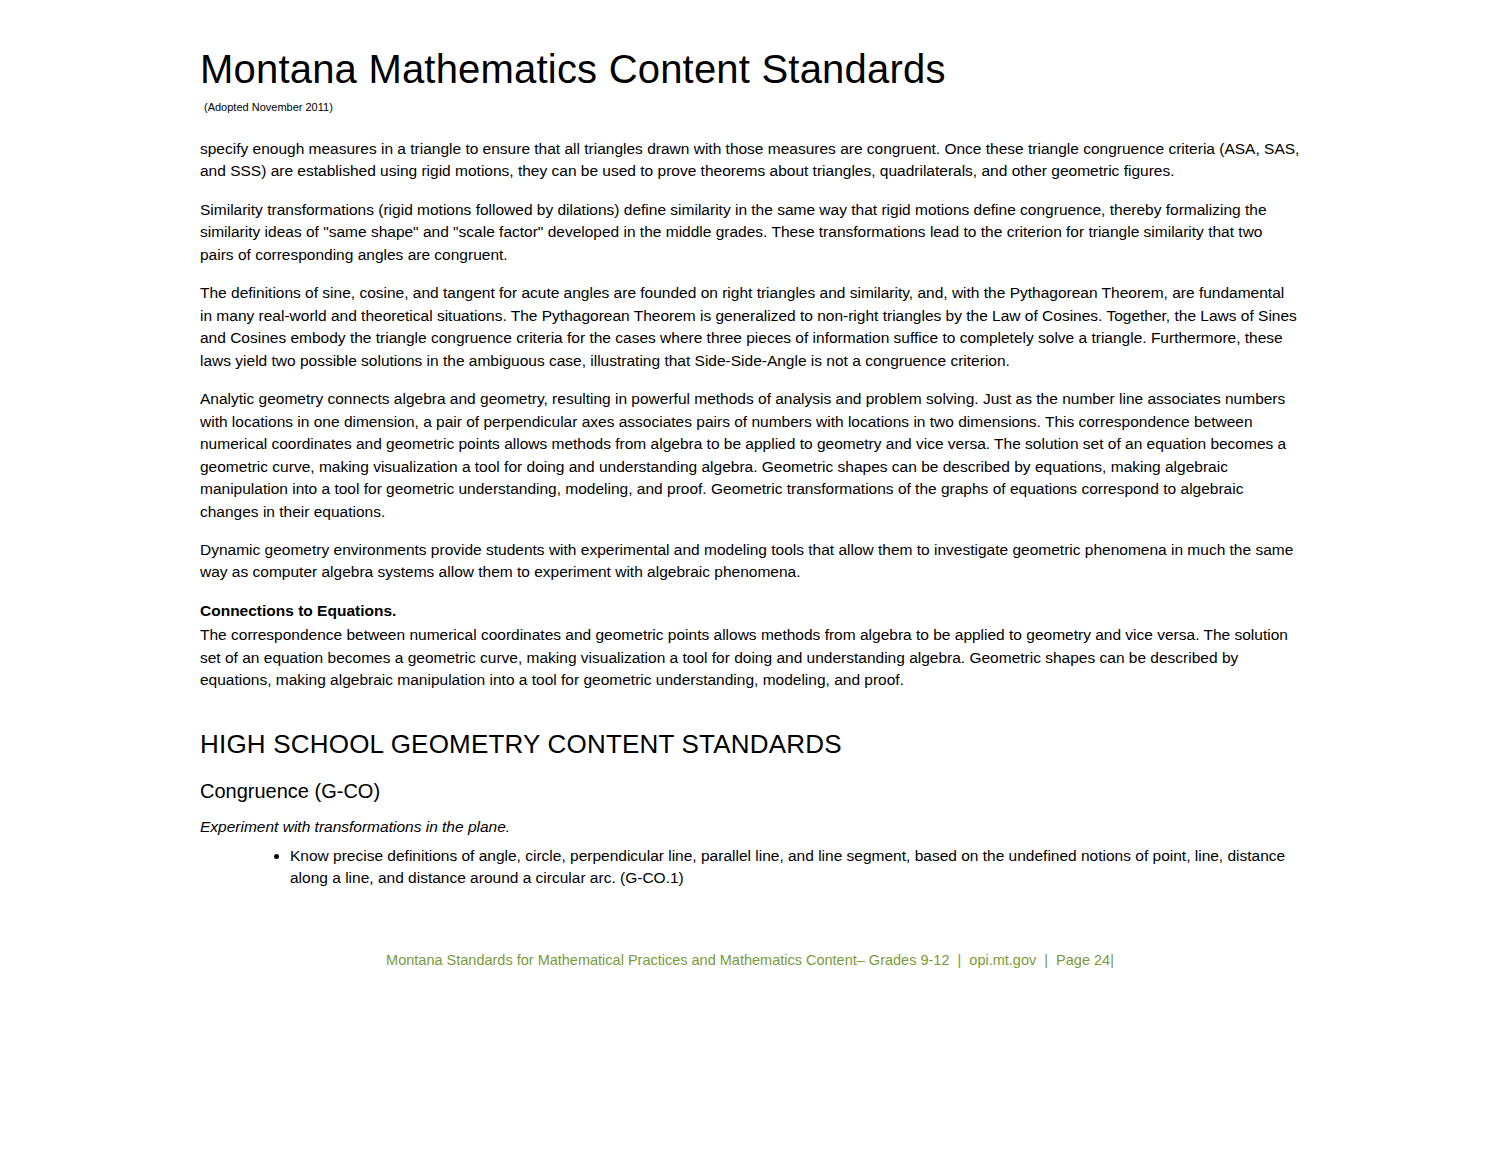Montana Mathematics Content Standards
(Adopted November 2011)
specify enough measures in a triangle to ensure that all triangles drawn with those measures are congruent. Once these triangle congruence criteria (ASA, SAS, and SSS) are established using rigid motions, they can be used to prove theorems about triangles, quadrilaterals, and other geometric figures.
Similarity transformations (rigid motions followed by dilations) define similarity in the same way that rigid motions define congruence, thereby formalizing the similarity ideas of "same shape" and "scale factor" developed in the middle grades. These transformations lead to the criterion for triangle similarity that two pairs of corresponding angles are congruent.
The definitions of sine, cosine, and tangent for acute angles are founded on right triangles and similarity, and, with the Pythagorean Theorem, are fundamental in many real-world and theoretical situations. The Pythagorean Theorem is generalized to non-right triangles by the Law of Cosines. Together, the Laws of Sines and Cosines embody the triangle congruence criteria for the cases where three pieces of information suffice to completely solve a triangle. Furthermore, these laws yield two possible solutions in the ambiguous case, illustrating that Side-Side-Angle is not a congruence criterion.
Analytic geometry connects algebra and geometry, resulting in powerful methods of analysis and problem solving. Just as the number line associates numbers with locations in one dimension, a pair of perpendicular axes associates pairs of numbers with locations in two dimensions. This correspondence between numerical coordinates and geometric points allows methods from algebra to be applied to geometry and vice versa. The solution set of an equation becomes a geometric curve, making visualization a tool for doing and understanding algebra. Geometric shapes can be described by equations, making algebraic manipulation into a tool for geometric understanding, modeling, and proof. Geometric transformations of the graphs of equations correspond to algebraic changes in their equations.
Dynamic geometry environments provide students with experimental and modeling tools that allow them to investigate geometric phenomena in much the same way as computer algebra systems allow them to experiment with algebraic phenomena.
Connections to Equations.
The correspondence between numerical coordinates and geometric points allows methods from algebra to be applied to geometry and vice versa. The solution set of an equation becomes a geometric curve, making visualization a tool for doing and understanding algebra. Geometric shapes can be described by equations, making algebraic manipulation into a tool for geometric understanding, modeling, and proof.
HIGH SCHOOL GEOMETRY CONTENT STANDARDS
Congruence (G-CO)
Experiment with transformations in the plane.
Know precise definitions of angle, circle, perpendicular line, parallel line, and line segment, based on the undefined notions of point, line, distance along a line, and distance around a circular arc. (G-CO.1)
Montana Standards for Mathematical Practices and Mathematics Content– Grades 9-12 | opi.mt.gov | Page 24|